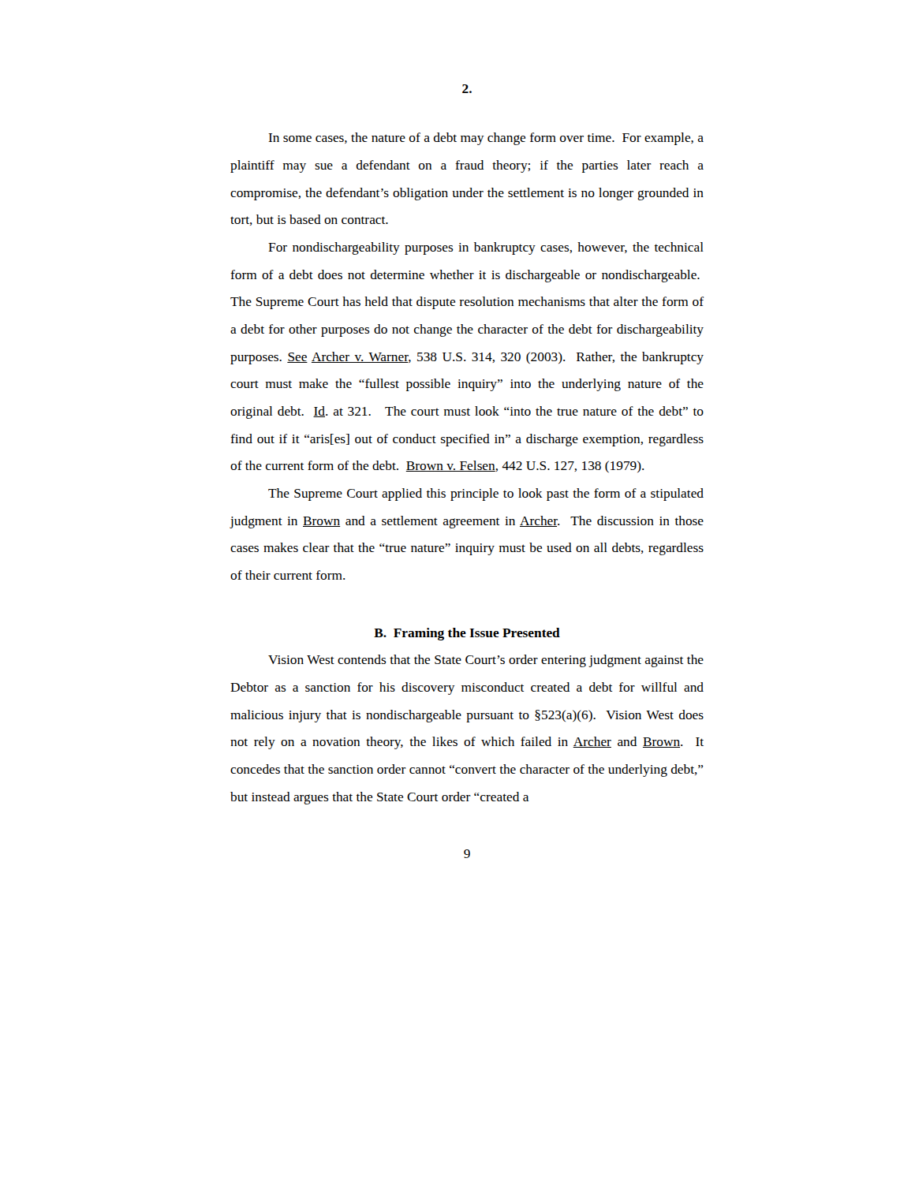2.
In some cases, the nature of a debt may change form over time. For example, a plaintiff may sue a defendant on a fraud theory; if the parties later reach a compromise, the defendant’s obligation under the settlement is no longer grounded in tort, but is based on contract.
For nondischargeability purposes in bankruptcy cases, however, the technical form of a debt does not determine whether it is dischargeable or nondischargeable. The Supreme Court has held that dispute resolution mechanisms that alter the form of a debt for other purposes do not change the character of the debt for dischargeability purposes. See Archer v. Warner, 538 U.S. 314, 320 (2003). Rather, the bankruptcy court must make the “fullest possible inquiry” into the underlying nature of the original debt. Id. at 321. The court must look “into the true nature of the debt” to find out if it “aris[es] out of conduct specified in” a discharge exemption, regardless of the current form of the debt. Brown v. Felsen, 442 U.S. 127, 138 (1979).
The Supreme Court applied this principle to look past the form of a stipulated judgment in Brown and a settlement agreement in Archer. The discussion in those cases makes clear that the “true nature” inquiry must be used on all debts, regardless of their current form.
B. Framing the Issue Presented
Vision West contends that the State Court’s order entering judgment against the Debtor as a sanction for his discovery misconduct created a debt for willful and malicious injury that is nondischargeable pursuant to §523(a)(6). Vision West does not rely on a novation theory, the likes of which failed in Archer and Brown. It concedes that the sanction order cannot “convert the character of the underlying debt,” but instead argues that the State Court order “created a
9